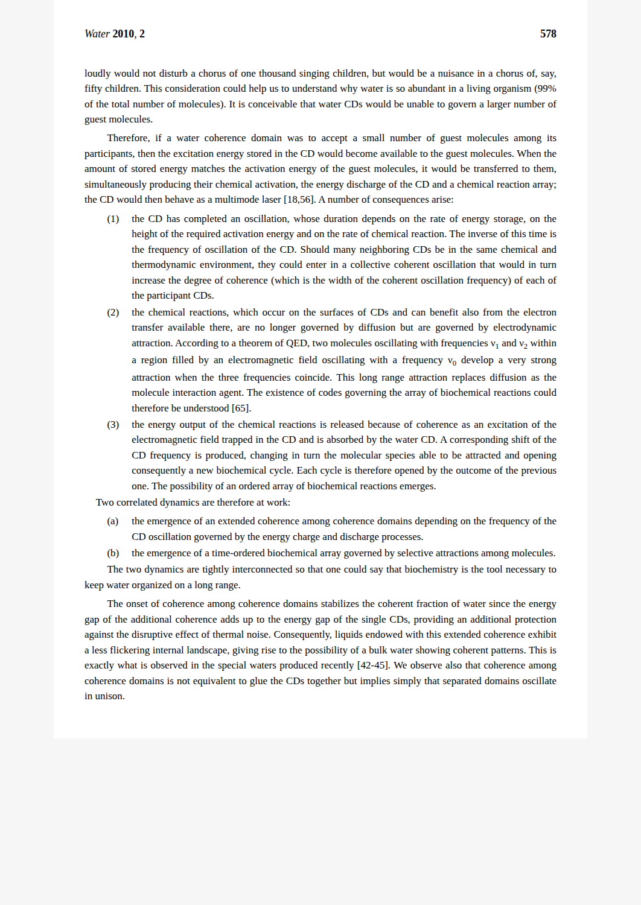Water 2010, 2 578
loudly would not disturb a chorus of one thousand singing children, but would be a nuisance in a chorus of, say, fifty children. This consideration could help us to understand why water is so abundant in a living organism (99% of the total number of molecules). It is conceivable that water CDs would be unable to govern a larger number of guest molecules.
Therefore, if a water coherence domain was to accept a small number of guest molecules among its participants, then the excitation energy stored in the CD would become available to the guest molecules. When the amount of stored energy matches the activation energy of the guest molecules, it would be transferred to them, simultaneously producing their chemical activation, the energy discharge of the CD and a chemical reaction array; the CD would then behave as a multimode laser [18,56]. A number of consequences arise:
(1) the CD has completed an oscillation, whose duration depends on the rate of energy storage, on the height of the required activation energy and on the rate of chemical reaction. The inverse of this time is the frequency of oscillation of the CD. Should many neighboring CDs be in the same chemical and thermodynamic environment, they could enter in a collective coherent oscillation that would in turn increase the degree of coherence (which is the width of the coherent oscillation frequency) of each of the participant CDs.
(2) the chemical reactions, which occur on the surfaces of CDs and can benefit also from the electron transfer available there, are no longer governed by diffusion but are governed by electrodynamic attraction. According to a theorem of QED, two molecules oscillating with frequencies ν1 and ν2 within a region filled by an electromagnetic field oscillating with a frequency ν0 develop a very strong attraction when the three frequencies coincide. This long range attraction replaces diffusion as the molecule interaction agent. The existence of codes governing the array of biochemical reactions could therefore be understood [65].
(3) the energy output of the chemical reactions is released because of coherence as an excitation of the electromagnetic field trapped in the CD and is absorbed by the water CD. A corresponding shift of the CD frequency is produced, changing in turn the molecular species able to be attracted and opening consequently a new biochemical cycle. Each cycle is therefore opened by the outcome of the previous one. The possibility of an ordered array of biochemical reactions emerges.
Two correlated dynamics are therefore at work:
(a) the emergence of an extended coherence among coherence domains depending on the frequency of the CD oscillation governed by the energy charge and discharge processes.
(b) the emergence of a time-ordered biochemical array governed by selective attractions among molecules.
The two dynamics are tightly interconnected so that one could say that biochemistry is the tool necessary to keep water organized on a long range.
The onset of coherence among coherence domains stabilizes the coherent fraction of water since the energy gap of the additional coherence adds up to the energy gap of the single CDs, providing an additional protection against the disruptive effect of thermal noise. Consequently, liquids endowed with this extended coherence exhibit a less flickering internal landscape, giving rise to the possibility of a bulk water showing coherent patterns. This is exactly what is observed in the special waters produced recently [42-45]. We observe also that coherence among coherence domains is not equivalent to glue the CDs together but implies simply that separated domains oscillate in unison.